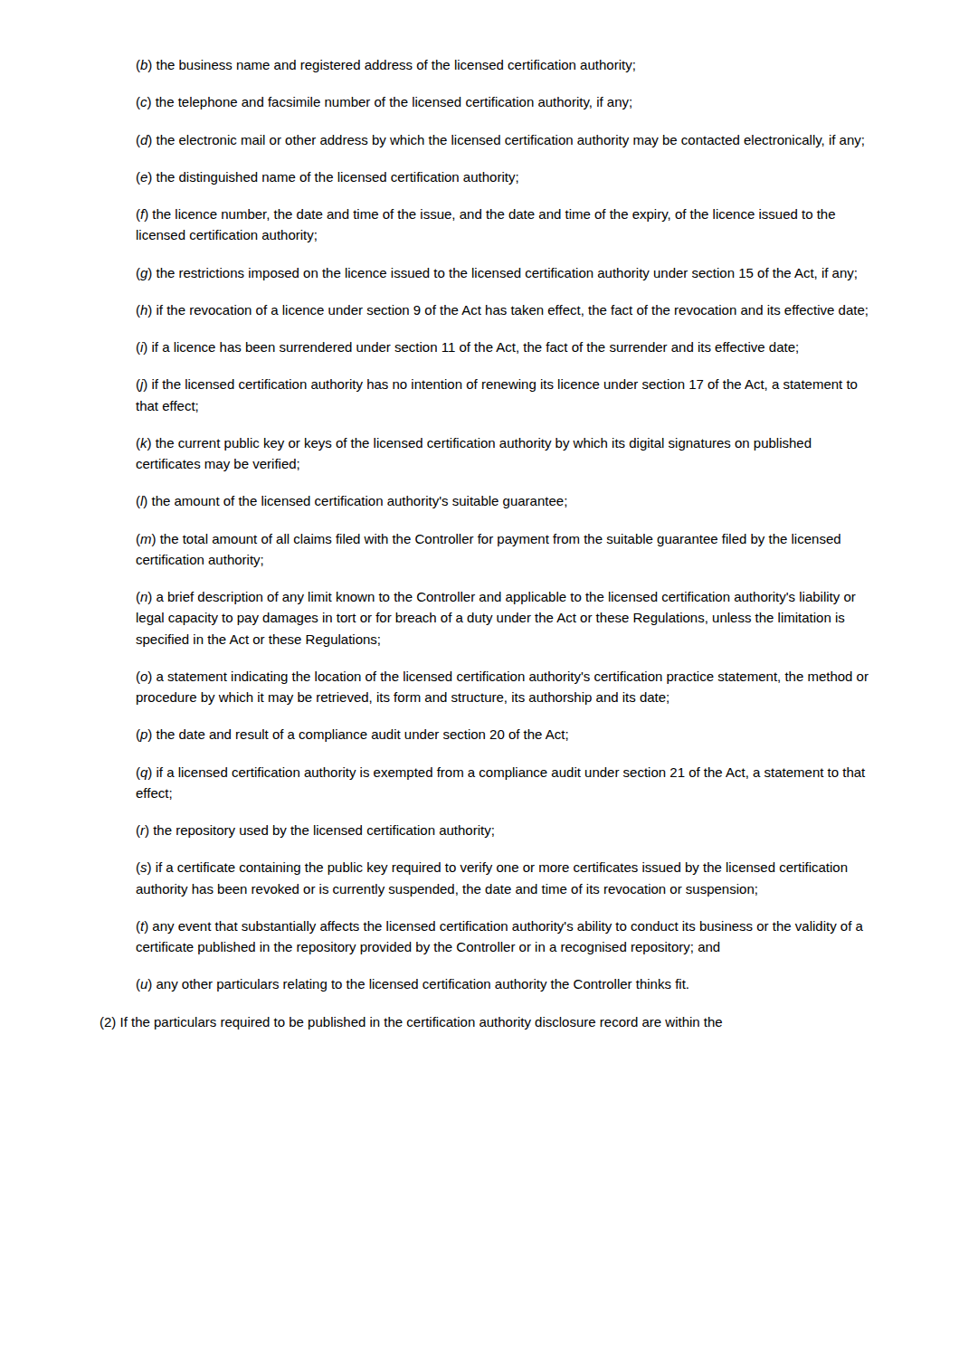(b) the business name and registered address of the licensed certification authority;
(c) the telephone and facsimile number of the licensed certification authority, if any;
(d) the electronic mail or other address by which the licensed certification authority may be contacted electronically, if any;
(e) the distinguished name of the licensed certification authority;
(f) the licence number, the date and time of the issue, and the date and time of the expiry, of the licence issued to the licensed certification authority;
(g) the restrictions imposed on the licence issued to the licensed certification authority under section 15 of the Act, if any;
(h) if the revocation of a licence under section 9 of the Act has taken effect, the fact of the revocation and its effective date;
(i) if a licence has been surrendered under section 11 of the Act, the fact of the surrender and its effective date;
(j) if the licensed certification authority has no intention of renewing its licence under section 17 of the Act, a statement to that effect;
(k) the current public key or keys of the licensed certification authority by which its digital signatures on published certificates may be verified;
(l) the amount of the licensed certification authority's suitable guarantee;
(m) the total amount of all claims filed with the Controller for payment from the suitable guarantee filed by the licensed certification authority;
(n) a brief description of any limit known to the Controller and applicable to the licensed certification authority's liability or legal capacity to pay damages in tort or for breach of a duty under the Act or these Regulations, unless the limitation is specified in the Act or these Regulations;
(o) a statement indicating the location of the licensed certification authority's certification practice statement, the method or procedure by which it may be retrieved, its form and structure, its authorship and its date;
(p) the date and result of a compliance audit under section 20 of the Act;
(q) if a licensed certification authority is exempted from a compliance audit under section 21 of the Act, a statement to that effect;
(r) the repository used by the licensed certification authority;
(s) if a certificate containing the public key required to verify one or more certificates issued by the licensed certification authority has been revoked or is currently suspended, the date and time of its revocation or suspension;
(t) any event that substantially affects the licensed certification authority's ability to conduct its business or the validity of a certificate published in the repository provided by the Controller or in a recognised repository; and
(u) any other particulars relating to the licensed certification authority the Controller thinks fit.
(2) If the particulars required to be published in the certification authority disclosure record are within the